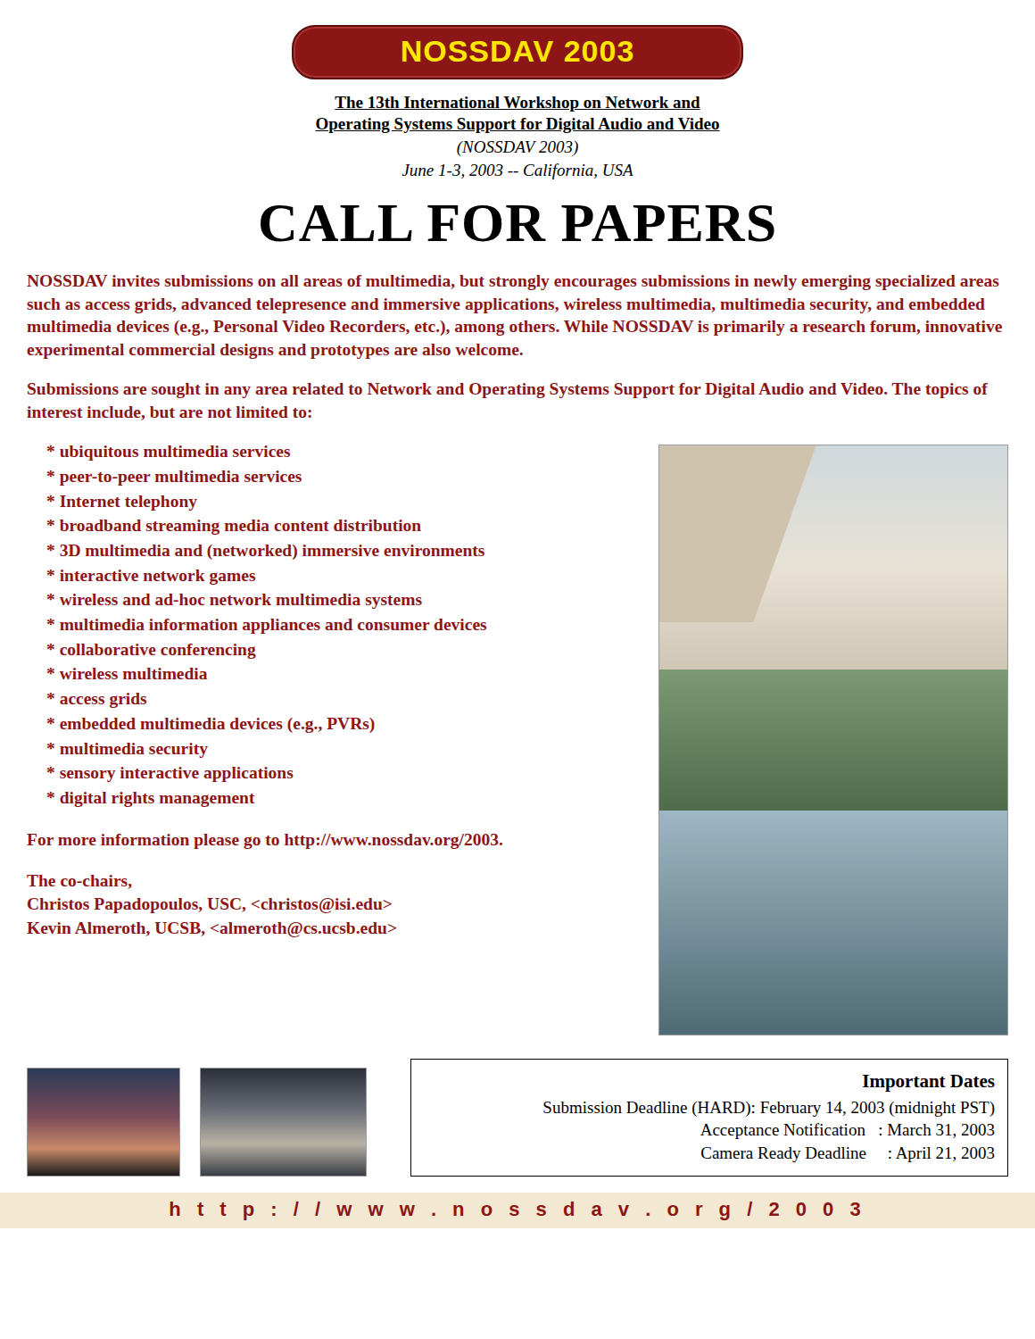NOSSDAV 2003
NOSSDAV 2003
The 13th International Workshop on Network and
Operating Systems Support for Digital Audio and Video
(NOSSDAV 2003)
June 1-3, 2003 -- California, USA
CALL FOR PAPERS
NOSSDAV invites submissions on all areas of multimedia, but strongly encourages submissions in newly emerging specialized areas such as access grids, advanced telepresence and immersive applications, wireless multimedia, multimedia security, and embedded multimedia devices (e.g., Personal Video Recorders, etc.), among others. While NOSSDAV is primarily a research forum, innovative experimental commercial designs and prototypes are also welcome.
Submissions are sought in any area related to Network and Operating Systems Support for Digital Audio and Video. The topics of interest include, but are not limited to:
ubiquitous multimedia services
peer-to-peer multimedia services
Internet telephony
broadband streaming media content distribution
3D multimedia and (networked) immersive environments
interactive network games
wireless and ad-hoc network multimedia systems
multimedia information appliances and consumer devices
collaborative conferencing
wireless multimedia
access grids
embedded multimedia devices (e.g., PVRs)
multimedia security
sensory interactive applications
digital rights management
For more information please go to http://www.nossdav.org/2003.
The co-chairs,
Christos Papadopoulos, USC, <christos@isi.edu>
Kevin Almeroth, UCSB, <almeroth@cs.ucsb.edu>
Important Dates
Submission Deadline (HARD): February 14, 2003 (midnight PST)
Acceptance Notification : March 31, 2003
Camera Ready Deadline : April 21, 2003
h t t p : / / w w w . n o s s d a v . o r g / 2 0 0 3